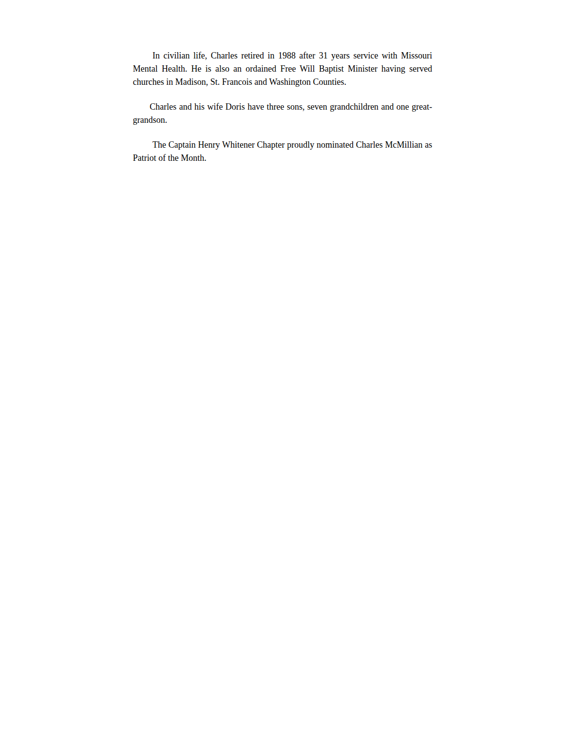In civilian life, Charles retired in 1988 after 31 years service with Missouri Mental Health. He is also an ordained Free Will Baptist Minister having served churches in Madison, St. Francois and Washington Counties.
Charles and his wife Doris have three sons, seven grandchildren and one great-grandson.
The Captain Henry Whitener Chapter proudly nominated Charles McMillian as Patriot of the Month.